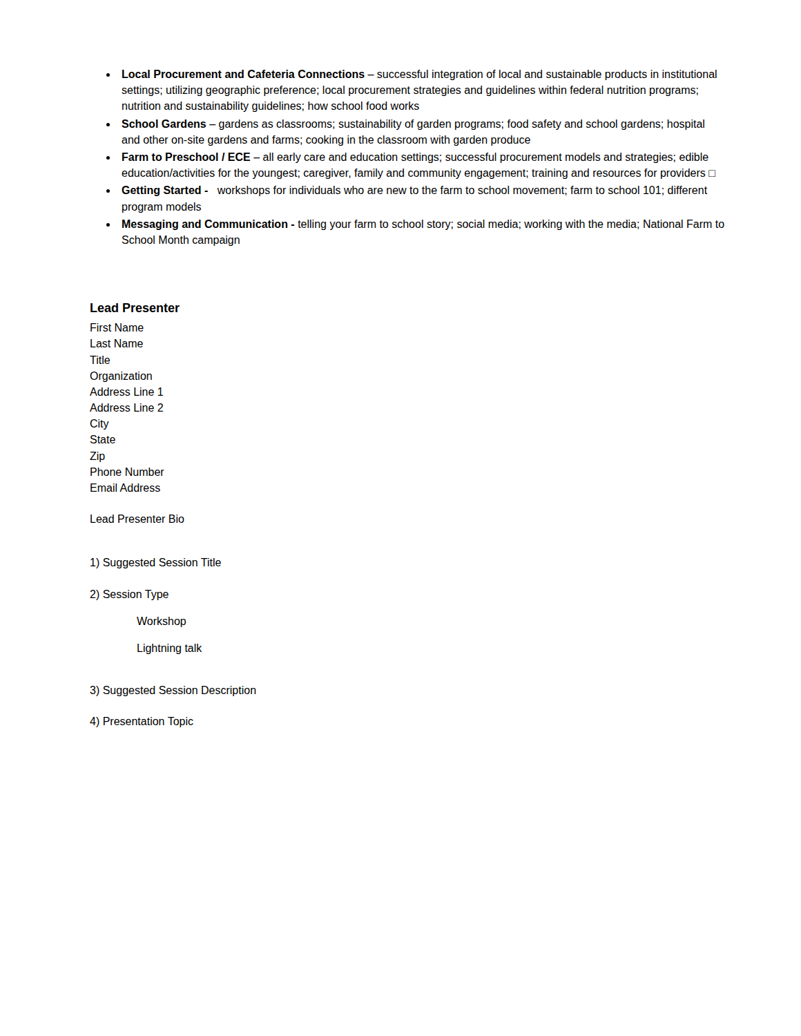Local Procurement and Cafeteria Connections – successful integration of local and sustainable products in institutional settings; utilizing geographic preference; local procurement strategies and guidelines within federal nutrition programs; nutrition and sustainability guidelines; how school food works
School Gardens – gardens as classrooms; sustainability of garden programs; food safety and school gardens; hospital and other on-site gardens and farms; cooking in the classroom with garden produce
Farm to Preschool / ECE – all early care and education settings; successful procurement models and strategies; edible education/activities for the youngest; caregiver, family and community engagement; training and resources for providers □
Getting Started - workshops for individuals who are new to the farm to school movement; farm to school 101; different program models
Messaging and Communication - telling your farm to school story; social media; working with the media; National Farm to School Month campaign
Lead Presenter
First Name
Last Name
Title
Organization
Address Line 1
Address Line 2
City
State
Zip
Phone Number
Email Address
Lead Presenter Bio
1) Suggested Session Title
2) Session Type
Workshop
Lightning talk
3) Suggested Session Description
4) Presentation Topic